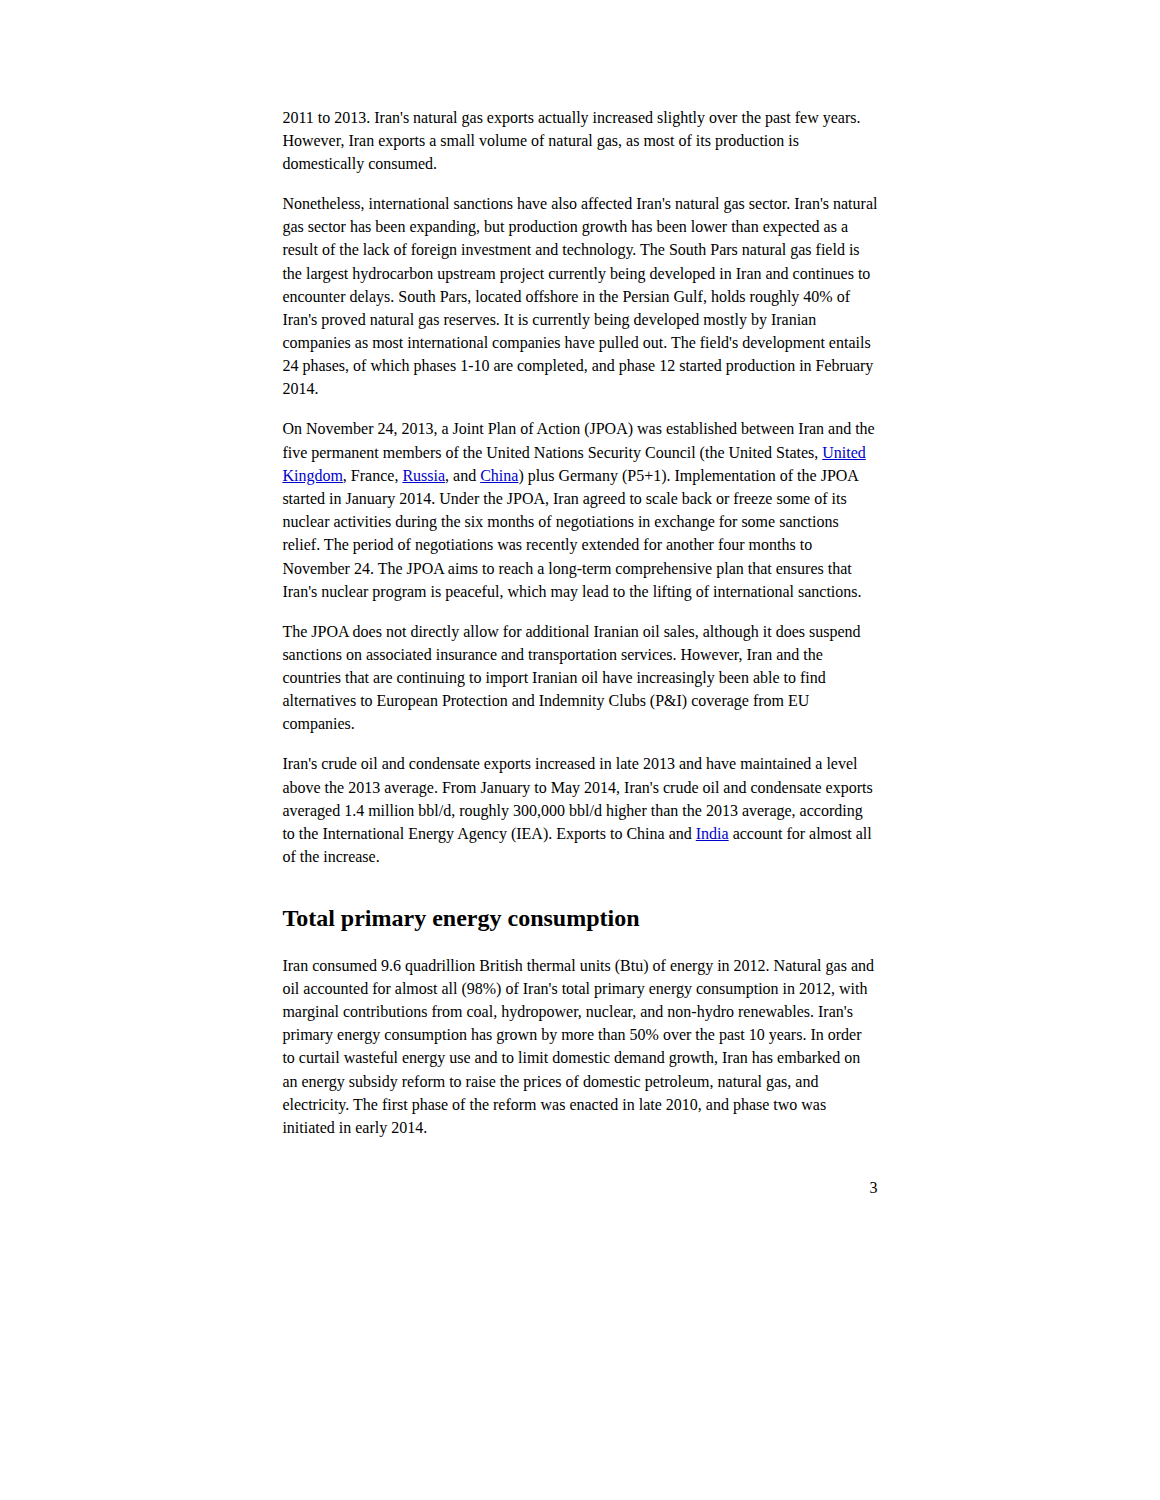2011 to 2013. Iran's natural gas exports actually increased slightly over the past few years. However, Iran exports a small volume of natural gas, as most of its production is domestically consumed.
Nonetheless, international sanctions have also affected Iran's natural gas sector. Iran's natural gas sector has been expanding, but production growth has been lower than expected as a result of the lack of foreign investment and technology. The South Pars natural gas field is the largest hydrocarbon upstream project currently being developed in Iran and continues to encounter delays. South Pars, located offshore in the Persian Gulf, holds roughly 40% of Iran's proved natural gas reserves. It is currently being developed mostly by Iranian companies as most international companies have pulled out. The field's development entails 24 phases, of which phases 1-10 are completed, and phase 12 started production in February 2014.
On November 24, 2013, a Joint Plan of Action (JPOA) was established between Iran and the five permanent members of the United Nations Security Council (the United States, United Kingdom, France, Russia, and China) plus Germany (P5+1). Implementation of the JPOA started in January 2014. Under the JPOA, Iran agreed to scale back or freeze some of its nuclear activities during the six months of negotiations in exchange for some sanctions relief. The period of negotiations was recently extended for another four months to November 24. The JPOA aims to reach a long-term comprehensive plan that ensures that Iran's nuclear program is peaceful, which may lead to the lifting of international sanctions.
The JPOA does not directly allow for additional Iranian oil sales, although it does suspend sanctions on associated insurance and transportation services. However, Iran and the countries that are continuing to import Iranian oil have increasingly been able to find alternatives to European Protection and Indemnity Clubs (P&I) coverage from EU companies.
Iran's crude oil and condensate exports increased in late 2013 and have maintained a level above the 2013 average. From January to May 2014, Iran's crude oil and condensate exports averaged 1.4 million bbl/d, roughly 300,000 bbl/d higher than the 2013 average, according to the International Energy Agency (IEA). Exports to China and India account for almost all of the increase.
Total primary energy consumption
Iran consumed 9.6 quadrillion British thermal units (Btu) of energy in 2012. Natural gas and oil accounted for almost all (98%) of Iran's total primary energy consumption in 2012, with marginal contributions from coal, hydropower, nuclear, and non-hydro renewables. Iran's primary energy consumption has grown by more than 50% over the past 10 years. In order to curtail wasteful energy use and to limit domestic demand growth, Iran has embarked on an energy subsidy reform to raise the prices of domestic petroleum, natural gas, and electricity. The first phase of the reform was enacted in late 2010, and phase two was initiated in early 2014.
3